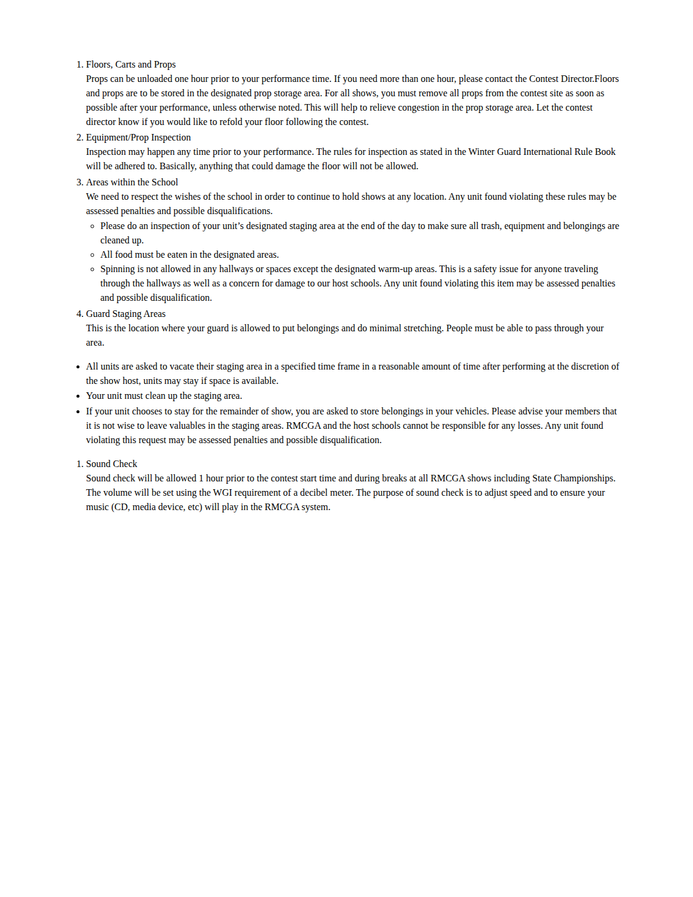Floors, Carts and Props Props can be unloaded one hour prior to your performance time. If you need more than one hour, please contact the Contest Director.Floors and props are to be stored in the designated prop storage area. For all shows, you must remove all props from the contest site as soon as possible after your performance, unless otherwise noted. This will help to relieve congestion in the prop storage area. Let the contest director know if you would like to refold your floor following the contest.
Equipment/Prop Inspection Inspection may happen any time prior to your performance. The rules for inspection as stated in the Winter Guard International Rule Book will be adhered to. Basically, anything that could damage the floor will not be allowed.
Areas within the School We need to respect the wishes of the school in order to continue to hold shows at any location. Any unit found violating these rules may be assessed penalties and possible disqualifications.
Please do an inspection of your unit’s designated staging area at the end of the day to make sure all trash, equipment and belongings are cleaned up.
All food must be eaten in the designated areas.
Spinning is not allowed in any hallways or spaces except the designated warm-up areas. This is a safety issue for anyone traveling through the hallways as well as a concern for damage to our host schools. Any unit found violating this item may be assessed penalties and possible disqualification.
Guard Staging Areas This is the location where your guard is allowed to put belongings and do minimal stretching. People must be able to pass through your area.
All units are asked to vacate their staging area in a specified time frame in a reasonable amount of time after performing at the discretion of the show host, units may stay if space is available.
Your unit must clean up the staging area.
If your unit chooses to stay for the remainder of show, you are asked to store belongings in your vehicles. Please advise your members that it is not wise to leave valuables in the staging areas. RMCGA and the host schools cannot be responsible for any losses. Any unit found violating this request may be assessed penalties and possible disqualification.
Sound Check Sound check will be allowed 1 hour prior to the contest start time and during breaks at all RMCGA shows including State Championships. The volume will be set using the WGI requirement of a decibel meter. The purpose of sound check is to adjust speed and to ensure your music (CD, media device, etc) will play in the RMCGA system.